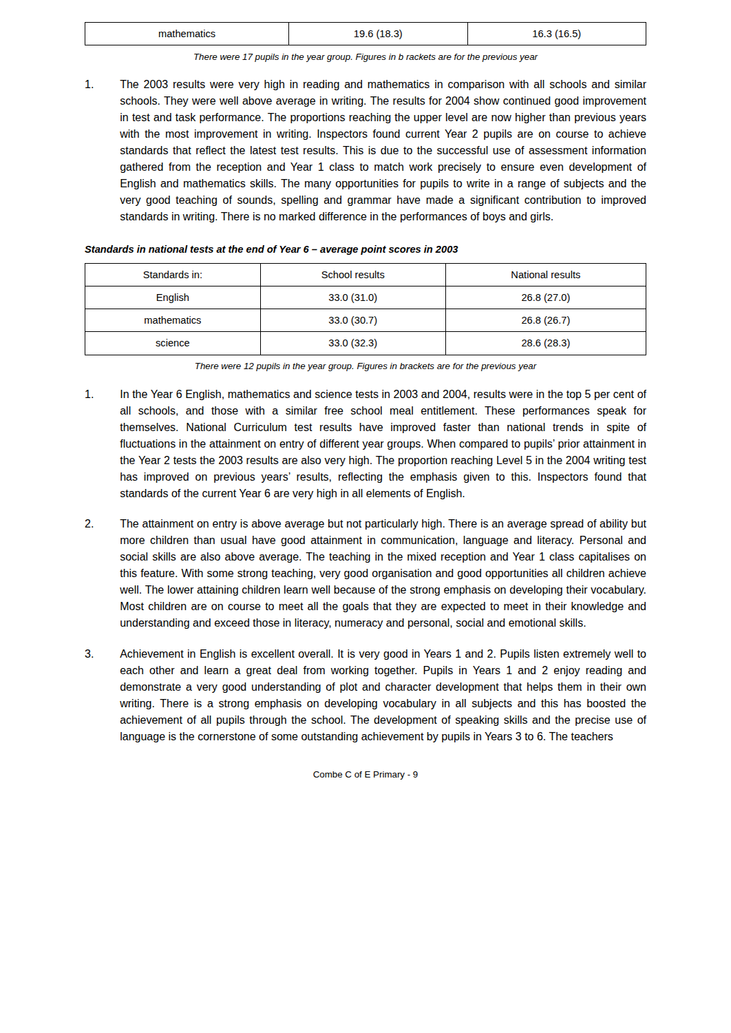| mathematics | 19.6 (18.3) | 16.3 (16.5) |
There were 17 pupils in the year group. Figures in b rackets are for the previous year
The 2003 results were very high in reading and mathematics in comparison with all schools and similar schools. They were well above average in writing. The results for 2004 show continued good improvement in test and task performance. The proportions reaching the upper level are now higher than previous years with the most improvement in writing. Inspectors found current Year 2 pupils are on course to achieve standards that reflect the latest test results. This is due to the successful use of assessment information gathered from the reception and Year 1 class to match work precisely to ensure even development of English and mathematics skills. The many opportunities for pupils to write in a range of subjects and the very good teaching of sounds, spelling and grammar have made a significant contribution to improved standards in writing. There is no marked difference in the performances of boys and girls.
Standards in national tests at the end of Year 6 – average point scores in 2003
| Standards in: | School results | National results |
| --- | --- | --- |
| English | 33.0 (31.0) | 26.8 (27.0) |
| mathematics | 33.0 (30.7) | 26.8 (26.7) |
| science | 33.0 (32.3) | 28.6 (28.3) |
There were 12 pupils in the year group. Figures in brackets are for the previous year
In the Year 6 English, mathematics and science tests in 2003 and 2004, results were in the top 5 per cent of all schools, and those with a similar free school meal entitlement. These performances speak for themselves. National Curriculum test results have improved faster than national trends in spite of fluctuations in the attainment on entry of different year groups. When compared to pupils’ prior attainment in the Year 2 tests the 2003 results are also very high. The proportion reaching Level 5 in the 2004 writing test has improved on previous years’ results, reflecting the emphasis given to this. Inspectors found that standards of the current Year 6 are very high in all elements of English.
The attainment on entry is above average but not particularly high. There is an average spread of ability but more children than usual have good attainment in communication, language and literacy. Personal and social skills are also above average. The teaching in the mixed reception and Year 1 class capitalises on this feature. With some strong teaching, very good organisation and good opportunities all children achieve well. The lower attaining children learn well because of the strong emphasis on developing their vocabulary. Most children are on course to meet all the goals that they are expected to meet in their knowledge and understanding and exceed those in literacy, numeracy and personal, social and emotional skills.
Achievement in English is excellent overall. It is very good in Years 1 and 2. Pupils listen extremely well to each other and learn a great deal from working together. Pupils in Years 1 and 2 enjoy reading and demonstrate a very good understanding of plot and character development that helps them in their own writing. There is a strong emphasis on developing vocabulary in all subjects and this has boosted the achievement of all pupils through the school. The development of speaking skills and the precise use of language is the cornerstone of some outstanding achievement by pupils in Years 3 to 6. The teachers
Combe C of E Primary - 9